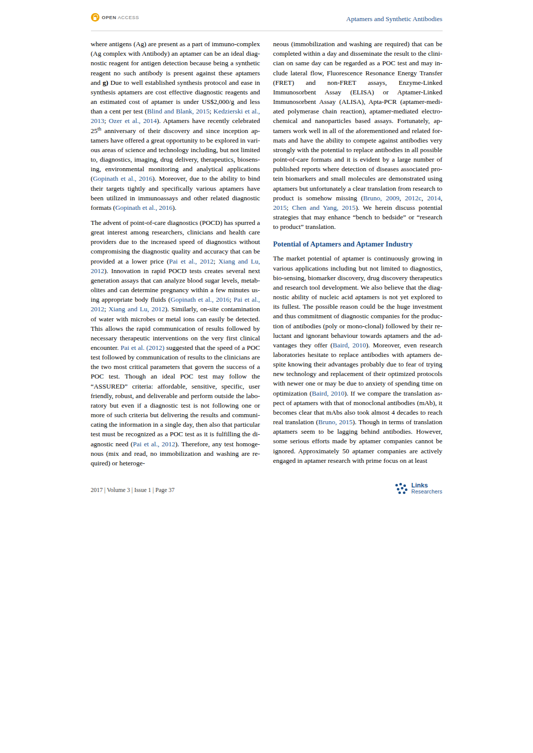OPEN ACCESS
Aptamers and Synthetic Antibodies
where antigens (Ag) are present as a part of immuno-complex (Ag complex with Antibody) an aptamer can be an ideal diagnostic reagent for antigen detection because being a synthetic reagent no such antibody is present against these aptamers and g) Due to well established synthesis protocol and ease in synthesis aptamers are cost effective diagnostic reagents and an estimated cost of aptamer is under US$2,000/g and less than a cent per test (Blind and Blank, 2015; Kedzierski et al., 2013; Ozer et al., 2014). Aptamers have recently celebrated 25th anniversary of their discovery and since inception aptamers have offered a great opportunity to be explored in various areas of science and technology including, but not limited to, diagnostics, imaging, drug delivery, therapeutics, biosensing, environmental monitoring and analytical applications (Gopinath et al., 2016). Moreover, due to the ability to bind their targets tightly and specifically various aptamers have been utilized in immunoassays and other related diagnostic formats (Gopinath et al., 2016).
The advent of point-of-care diagnostics (POCD) has spurred a great interest among researchers, clinicians and health care providers due to the increased speed of diagnostics without compromising the diagnostic quality and accuracy that can be provided at a lower price (Pai et al., 2012; Xiang and Lu, 2012). Innovation in rapid POCD tests creates several next generation assays that can analyze blood sugar levels, metabolites and can determine pregnancy within a few minutes using appropriate body fluids (Gopinath et al., 2016; Pai et al., 2012; Xiang and Lu, 2012). Similarly, on-site contamination of water with microbes or metal ions can easily be detected. This allows the rapid communication of results followed by necessary therapeutic interventions on the very first clinical encounter. Pai et al. (2012) suggested that the speed of a POC test followed by communication of results to the clinicians are the two most critical parameters that govern the success of a POC test. Though an ideal POC test may follow the “ASSURED” criteria: affordable, sensitive, specific, user friendly, robust, and deliverable and perform outside the laboratory but even if a diagnostic test is not following one or more of such criteria but delivering the results and communicating the information in a single day, then also that particular test must be recognized as a POC test as it is fulfilling the diagnostic need (Pai et al., 2012). Therefore, any test homogenous (mix and read, no immobilization and washing are required) or heteroge-
neous (immobilization and washing are required) that can be completed within a day and disseminate the result to the clinician on same day can be regarded as a POC test and may include lateral flow, Fluorescence Resonance Energy Transfer (FRET) and non-FRET assays, Enzyme-Linked Immunosorbent Assay (ELISA) or Aptamer-Linked Immunosorbent Assay (ALISA), Apta-PCR (aptamer-mediated polymerase chain reaction), aptamer-mediated electrochemical and nanoparticles based assays. Fortunately, aptamers work well in all of the aforementioned and related formats and have the ability to compete against antibodies very strongly with the potential to replace antibodies in all possible point-of-care formats and it is evident by a large number of published reports where detection of diseases associated protein biomarkers and small molecules are demonstrated using aptamers but unfortunately a clear translation from research to product is somehow missing (Bruno, 2009, 2012c, 2014, 2015; Chen and Yang, 2015). We herein discuss potential strategies that may enhance “bench to bedside” or “research to product” translation.
Potential of Aptamers and Aptamer Industry
The market potential of aptamer is continuously growing in various applications including but not limited to diagnostics, bio-sensing, biomarker discovery, drug discovery therapeutics and research tool development. We also believe that the diagnostic ability of nucleic acid aptamers is not yet explored to its fullest. The possible reason could be the huge investment and thus commitment of diagnostic companies for the production of antibodies (poly or mono-clonal) followed by their reluctant and ignorant behaviour towards aptamers and the advantages they offer (Baird, 2010). Moreover, even research laboratories hesitate to replace antibodies with aptamers despite knowing their advantages probably due to fear of trying new technology and replacement of their optimized protocols with newer one or may be due to anxiety of spending time on optimization (Baird, 2010). If we compare the translation aspect of aptamers with that of monoclonal antibodies (mAb), it becomes clear that mAbs also took almost 4 decades to reach real translation (Bruno, 2015). Though in terms of translation aptamers seem to be lagging behind antibodies. However, some serious efforts made by aptamer companies cannot be ignored. Approximately 50 aptamer companies are actively engaged in aptamer research with prime focus on at least
2017 | Volume 3 | Issue 1 | Page 37
Links
Researchers